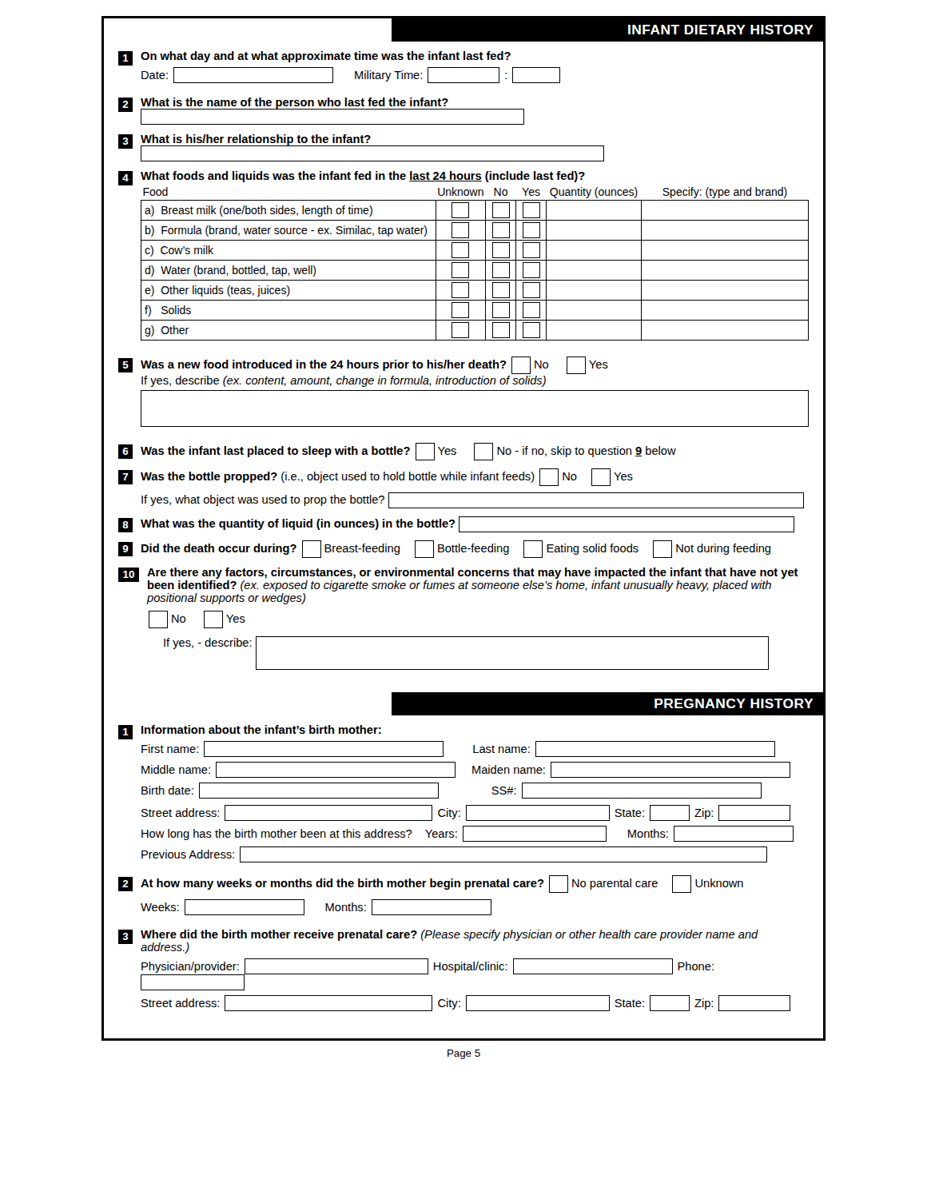INFANT DIETARY HISTORY
1
On what day and at what approximate time was the infant last fed?
Date: Military Time: :
2
What is the name of the person who last fed the infant?
3
What is his/her relationship to the infant?
4
What foods and liquids was the infant fed in the last 24 hours (include last fed)?
| Food | Unknown | No | Yes | Quantity (ounces) | Specify: (type and brand) |
| --- | --- | --- | --- | --- | --- |
| a) Breast milk (one/both sides, length of time) | | | | | |
| b) Formula (brand, water source - ex. Similac, tap water) | | | | | |
| c) Cow’s milk | | | | | |
| d) Water (brand, bottled, tap, well) | | | | | |
| e) Other liquids (teas, juices) | | | | | |
| f) Solids | | | | | |
| g) Other | | | | | |
5
Was a new food introduced in the 24 hours prior to his/her death? No Yes
If yes, describe (ex. content, amount, change in formula, introduction of solids)
6
Was the infant last placed to sleep with a bottle? Yes No - if no, skip to question 9 below
7
Was the bottle propped? (i.e., object used to hold bottle while infant feeds) No Yes
If yes, what object was used to prop the bottle?
8
What was the quantity of liquid (in ounces) in the bottle?
9
Did the death occur during? Breast-feeding Bottle-feeding Eating solid foods Not during feeding
10
Are there any factors, circumstances, or environmental concerns that may have impacted the infant that have not yet been identified? (ex. exposed to cigarette smoke or fumes at someone else’s home, infant unusually heavy, placed with positional supports or wedges)
No Yes
If yes, - describe:
PREGNANCY HISTORY
1
Information about the infant’s birth mother:
First name: Last name:
Middle name: Maiden name:
Birth date: SS#:
Street address: City: State: Zip:
How long has the birth mother been at this address? Years: Months:
Previous Address:
2
At how many weeks or months did the birth mother begin prenatal care? No parental care Unknown
Weeks: Months:
3
Where did the birth mother receive prenatal care? (Please specify physician or other health care provider name and address.)
Physician/provider: Hospital/clinic: Phone:
Street address: City: State: Zip:
Page 5